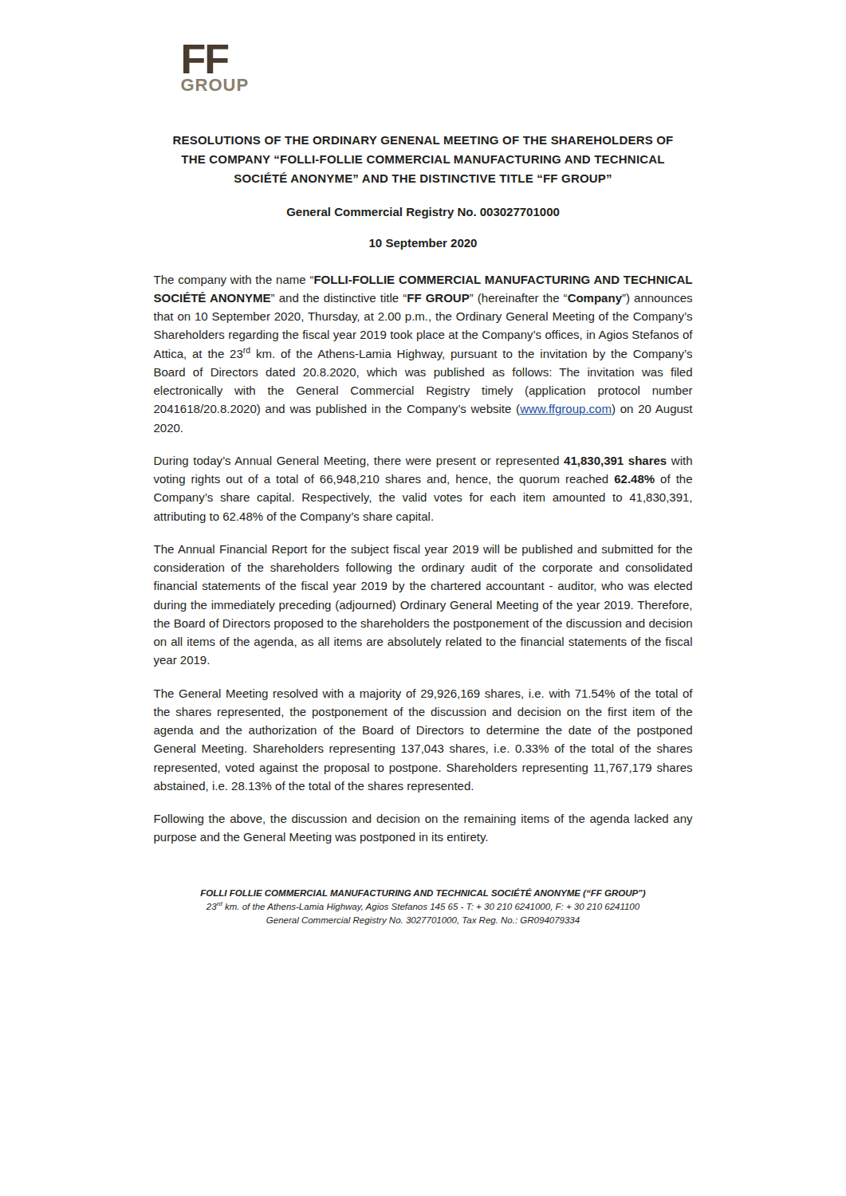FF GROUP
RESOLUTIONS OF THE ORDINARY GENENAL MEETING OF THE SHAREHOLDERS OF THE COMPANY “FOLLI-FOLLIE COMMERCIAL MANUFACTURING AND TECHNICAL SOCIÉTÉ ANONYME” AND THE DISTINCTIVE TITLE “FF GROUP”
General Commercial Registry No. 003027701000
10 September 2020
The company with the name “FOLLI-FOLLIE COMMERCIAL MANUFACTURING AND TECHNICAL SOCIÉTÉ ANONYME” and the distinctive title “FF GROUP” (hereinafter the “Company”) announces that on 10 September 2020, Thursday, at 2.00 p.m., the Ordinary General Meeting of the Company’s Shareholders regarding the fiscal year 2019 took place at the Company’s offices, in Agios Stefanos of Attica, at the 23rd km. of the Athens-Lamia Highway, pursuant to the invitation by the Company’s Board of Directors dated 20.8.2020, which was published as follows: The invitation was filed electronically with the General Commercial Registry timely (application protocol number 2041618/20.8.2020) and was published in the Company’s website (www.ffgroup.com) on 20 August 2020.
During today’s Annual General Meeting, there were present or represented 41,830,391 shares with voting rights out of a total of 66,948,210 shares and, hence, the quorum reached 62.48% of the Company’s share capital. Respectively, the valid votes for each item amounted to 41,830,391, attributing to 62.48% of the Company’s share capital.
The Annual Financial Report for the subject fiscal year 2019 will be published and submitted for the consideration of the shareholders following the ordinary audit of the corporate and consolidated financial statements of the fiscal year 2019 by the chartered accountant - auditor, who was elected during the immediately preceding (adjourned) Ordinary General Meeting of the year 2019. Therefore, the Board of Directors proposed to the shareholders the postponement of the discussion and decision on all items of the agenda, as all items are absolutely related to the financial statements of the fiscal year 2019.
The General Meeting resolved with a majority of 29,926,169 shares, i.e. with 71.54% of the total of the shares represented, the postponement of the discussion and decision on the first item of the agenda and the authorization of the Board of Directors to determine the date of the postponed General Meeting. Shareholders representing 137,043 shares, i.e. 0.33% of the total of the shares represented, voted against the proposal to postpone. Shareholders representing 11,767,179 shares abstained, i.e. 28.13% of the total of the shares represented.
Following the above, the discussion and decision on the remaining items of the agenda lacked any purpose and the General Meeting was postponed in its entirety.
FOLLI FOLLIE COMMERCIAL MANUFACTURING AND TECHNICAL SOCIÉTÉ ANONYME (“FF GROUP”)
23rd km. of the Athens-Lamia Highway, Agios Stefanos 145 65 - T: + 30 210 6241000, F: + 30 210 6241100
General Commercial Registry No. 3027701000, Tax Reg. No.: GR094079334